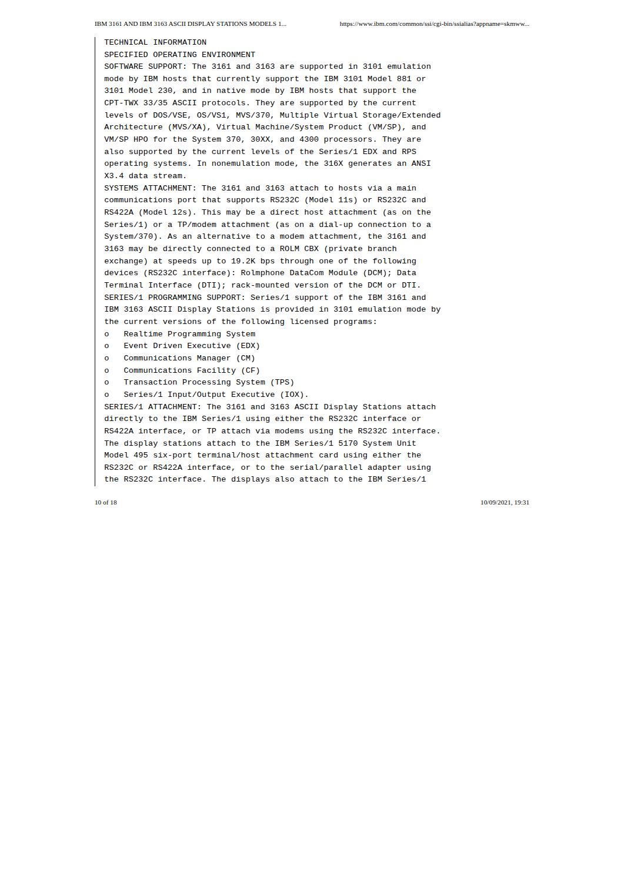IBM 3161 AND IBM 3163 ASCII DISPLAY STATIONS MODELS 1... https://www.ibm.com/common/ssi/cgi-bin/ssialias?appname=skmww...
TECHNICAL INFORMATION SPECIFIED OPERATING ENVIRONMENT SOFTWARE SUPPORT: The 3161 and 3163 are supported in 3101 emulation mode by IBM hosts that currently support the IBM 3101 Model 881 or 3101 Model 230, and in native mode by IBM hosts that support the CPT-TWX 33/35 ASCII protocols. They are supported by the current levels of DOS/VSE, OS/VS1, MVS/370, Multiple Virtual Storage/Extended Architecture (MVS/XA), Virtual Machine/System Product (VM/SP), and VM/SP HPO for the System 370, 30XX, and 4300 processors. They are also supported by the current levels of the Series/1 EDX and RPS operating systems. In nonemulation mode, the 316X generates an ANSI X3.4 data stream. SYSTEMS ATTACHMENT: The 3161 and 3163 attach to hosts via a main communications port that supports RS232C (Model 11s) or RS232C and RS422A (Model 12s). This may be a direct host attachment (as on the Series/1) or a TP/modem attachment (as on a dial-up connection to a System/370). As an alternative to a modem attachment, the 3161 and 3163 may be directly connected to a ROLM CBX (private branch exchange) at speeds up to 19.2K bps through one of the following devices (RS232C interface): Rolmphone DataCom Module (DCM); Data Terminal Interface (DTI); rack-mounted version of the DCM or DTI. SERIES/1 PROGRAMMING SUPPORT: Series/1 support of the IBM 3161 and IBM 3163 ASCII Display Stations is provided in 3101 emulation mode by the current versions of the following licensed programs: o Realtime Programming System o Event Driven Executive (EDX) o Communications Manager (CM) o Communications Facility (CF) o Transaction Processing System (TPS) o Series/1 Input/Output Executive (IOX). SERIES/1 ATTACHMENT: The 3161 and 3163 ASCII Display Stations attach directly to the IBM Series/1 using either the RS232C interface or RS422A interface, or TP attach via modems using the RS232C interface. The display stations attach to the IBM Series/1 5170 System Unit Model 495 six-port terminal/host attachment card using either the RS232C or RS422A interface, or to the serial/parallel adapter using the RS232C interface. The displays also attach to the IBM Series/1
10 of 18 10/09/2021, 19:31